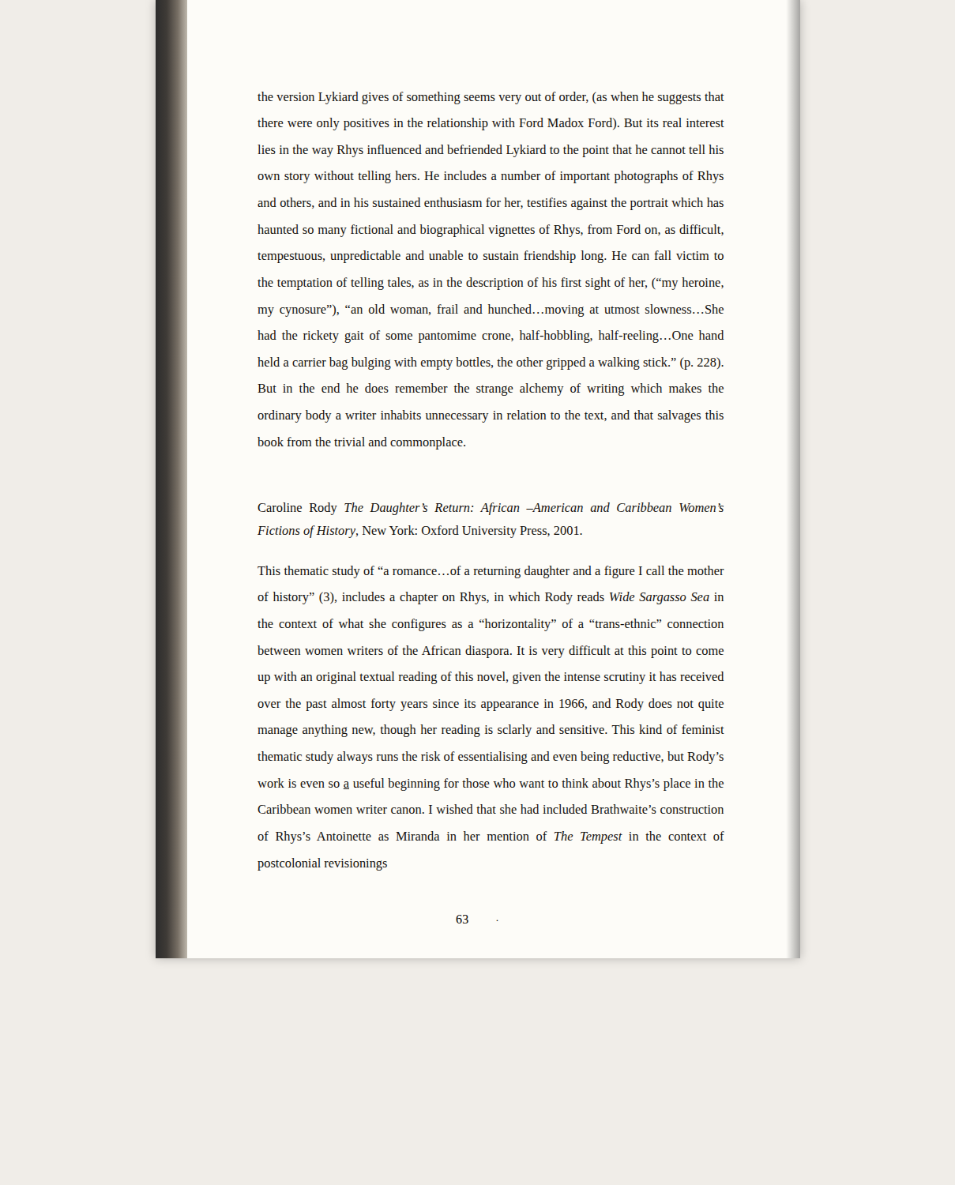the version Lykiard gives of something seems very out of order, (as when he suggests that there were only positives in the relationship with Ford Madox Ford). But its real interest lies in the way Rhys influenced and befriended Lykiard to the point that he cannot tell his own story without telling hers. He includes a number of important photographs of Rhys and others, and in his sustained enthusiasm for her, testifies against the portrait which has haunted so many fictional and biographical vignettes of Rhys, from Ford on, as difficult, tempestuous, unpredictable and unable to sustain friendship long. He can fall victim to the temptation of telling tales, as in the description of his first sight of her, (“my heroine, my cynosure”), “an old woman, frail and hunched…moving at utmost slowness…She had the rickety gait of some pantomime crone, half-hobbling, half-reeling…One hand held a carrier bag bulging with empty bottles, the other gripped a walking stick.” (p. 228). But in the end he does remember the strange alchemy of writing which makes the ordinary body a writer inhabits unnecessary in relation to the text, and that salvages this book from the trivial and commonplace.
Caroline Rody The Daughter’s Return: African –American and Caribbean Women’s Fictions of History, New York: Oxford University Press, 2001.
This thematic study of “a romance…of a returning daughter and a figure I call the mother of history” (3), includes a chapter on Rhys, in which Rody reads Wide Sargasso Sea in the context of what she configures as a “horizontality” of a “trans-ethnic” connection between women writers of the African diaspora. It is very difficult at this point to come up with an original textual reading of this novel, given the intense scrutiny it has received over the past almost forty years since its appearance in 1966, and Rody does not quite manage anything new, though her reading is sclarly and sensitive. This kind of feminist thematic study always runs the risk of essentialising and even being reductive, but Rody’s work is even so a useful beginning for those who want to think about Rhys’s place in the Caribbean women writer canon. I wished that she had included Brathwaite’s construction of Rhys’s Antoinette as Miranda in her mention of The Tempest in the context of postcolonial revisionings
63·